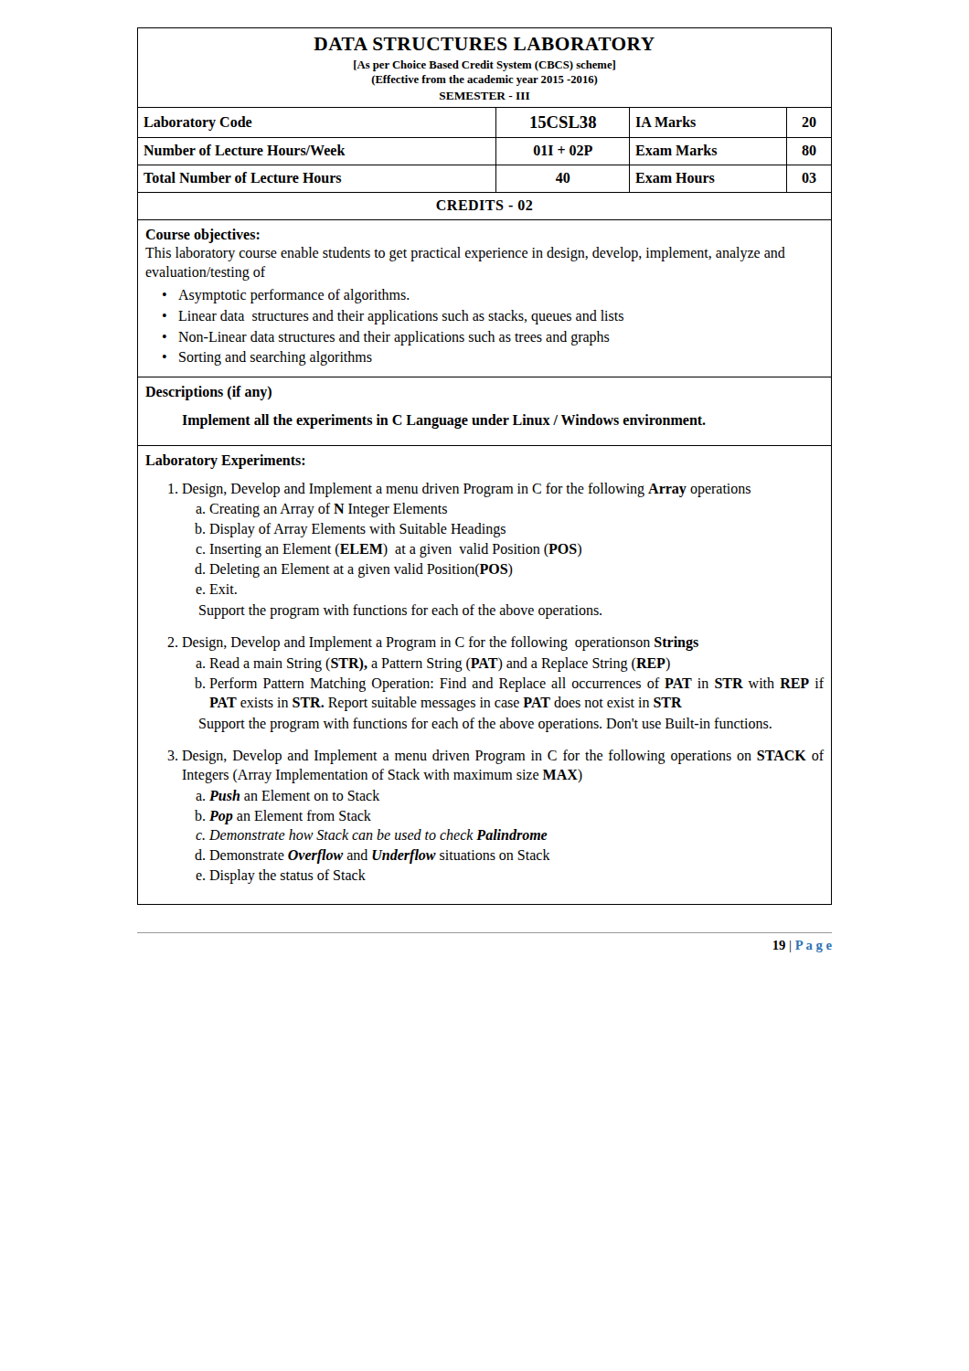| DATA STRUCTURES LABORATORY [As per Choice Based Credit System (CBCS) scheme] (Effective from the academic year 2015 -2016) SEMESTER - III |
| Laboratory Code | 15CSL38 | IA Marks | 20 |
| Number of Lecture Hours/Week | 01I + 02P | Exam Marks | 80 |
| Total Number of Lecture Hours | 40 | Exam Hours | 03 |
| CREDITS - 02 |
Course objectives:
This laboratory course enable students to get practical experience in design, develop, implement, analyze and evaluation/testing of
Asymptotic performance of algorithms.
Linear data structures and their applications such as stacks, queues and lists
Non-Linear data structures and their applications such as trees and graphs
Sorting and searching algorithms
Descriptions (if any)
Implement all the experiments in C Language under Linux / Windows environment.
Laboratory Experiments:
Design, Develop and Implement a menu driven Program in C for the following Array operations
Creating an Array of N Integer Elements
Display of Array Elements with Suitable Headings
Inserting an Element (ELEM) at a given valid Position (POS)
Deleting an Element at a given valid Position(POS)
Exit.
Support the program with functions for each of the above operations.
Design, Develop and Implement a Program in C for the following operationson Strings
Read a main String (STR), a Pattern String (PAT) and a Replace String (REP)
Perform Pattern Matching Operation: Find and Replace all occurrences of PAT in STR with REP if PAT exists in STR. Report suitable messages in case PAT does not exist in STR
Support the program with functions for each of the above operations. Don't use Built-in functions.
Design, Develop and Implement a menu driven Program in C for the following operations on STACK of Integers (Array Implementation of Stack with maximum size MAX)
Push an Element on to Stack
Pop an Element from Stack
Demonstrate how Stack can be used to check Palindrome
Demonstrate Overflow and Underflow situations on Stack
Display the status of Stack
19 | P a g e